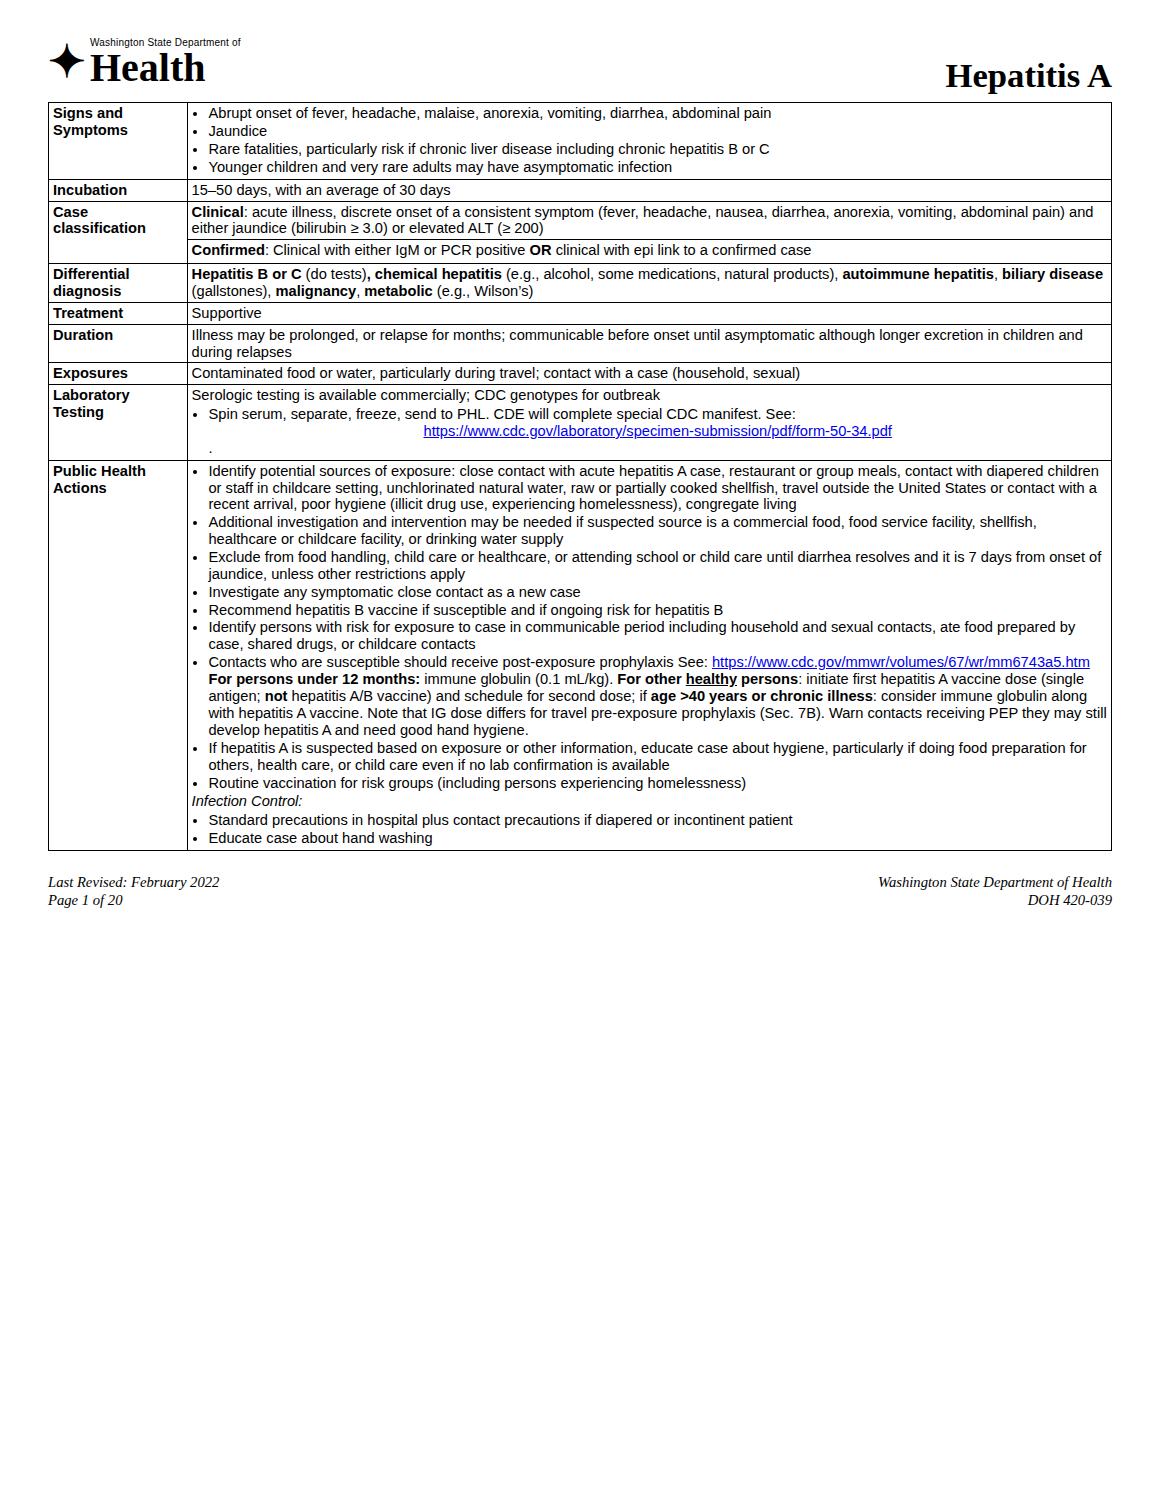✦
Washington State Department of Health
Hepatitis A
| Signs and Symptoms | Abrupt onset of fever, headache, malaise, anorexia, vomiting, diarrhea, abdominal pain Jaundice Rare fatalities, particularly risk if chronic liver disease including chronic hepatitis B or C Younger children and very rare adults may have asymptomatic infection |
| Incubation | 15–50 days, with an average of 30 days |
| Case classification | Clinical : acute illness, discrete onset of a consistent symptom (fever, headache, nausea, diarrhea, anorexia, vomiting, abdominal pain) and either jaundice (bilirubin ≥ 3.0) or elevated ALT (≥ 200) Confirmed : Clinical with either IgM or PCR positive OR clinical with epi link to a confirmed case |
| Differential diagnosis | Hepatitis B or C (do tests) , chemical hepatitis (e.g., alcohol, some medications, natural products), autoimmune hepatitis , biliary disease (gallstones), malignancy , metabolic (e.g., Wilson’s) |
| Treatment | Supportive |
| Duration | Illness may be prolonged, or relapse for months; communicable before onset until asymptomatic although longer excretion in children and during relapses |
| Exposures | Contaminated food or water, particularly during travel; contact with a case (household, sexual) |
| Laboratory Testing | Serologic testing is available commercially; CDC genotypes for outbreak Spin serum, separate, freeze, send to PHL. CDE will complete special CDC manifest. See: https://www.cdc.gov/laboratory/specimen-submission/pdf/form-50-34.pdf . |
| Public Health Actions | Identify potential sources of exposure: close contact with acute hepatitis A case, restaurant or group meals, contact with diapered children or staff in childcare setting, unchlorinated natural water, raw or partially cooked shellfish, travel outside the United States or contact with a recent arrival, poor hygiene (illicit drug use, experiencing homelessness), congregate living Additional investigation and intervention may be needed if suspected source is a commercial food, food service facility, shellfish, healthcare or childcare facility, or drinking water supply Exclude from food handling, child care or healthcare, or attending school or child care until diarrhea resolves and it is 7 days from onset of jaundice, unless other restrictions apply Investigate any symptomatic close contact as a new case Recommend hepatitis B vaccine if susceptible and if ongoing risk for hepatitis B Identify persons with risk for exposure to case in communicable period including household and sexual contacts, ate food prepared by case, shared drugs, or childcare contacts Contacts who are susceptible should receive post-exposure prophylaxis See: https://www.cdc.gov/mmwr/volumes/67/wr/mm6743a5.htm For persons under 12 months: immune globulin (0.1 mL/kg). For other healthy persons : initiate first hepatitis A vaccine dose (single antigen; not hepatitis A/B vaccine) and schedule for second dose; if age >40 years or chronic illness : consider immune globulin along with hepatitis A vaccine. Note that IG dose differs for travel pre-exposure prophylaxis (Sec. 7B). Warn contacts receiving PEP they may still develop hepatitis A and need good hand hygiene. If hepatitis A is suspected based on exposure or other information, educate case about hygiene, particularly if doing food preparation for others, health care, or child care even if no lab confirmation is available Routine vaccination for risk groups (including persons experiencing homelessness) Infection Control: Standard precautions in hospital plus contact precautions if diapered or incontinent patient Educate case about hand washing |
Last Revised: February 2022
Page 1 of 20
Washington State Department of Health
DOH 420-039